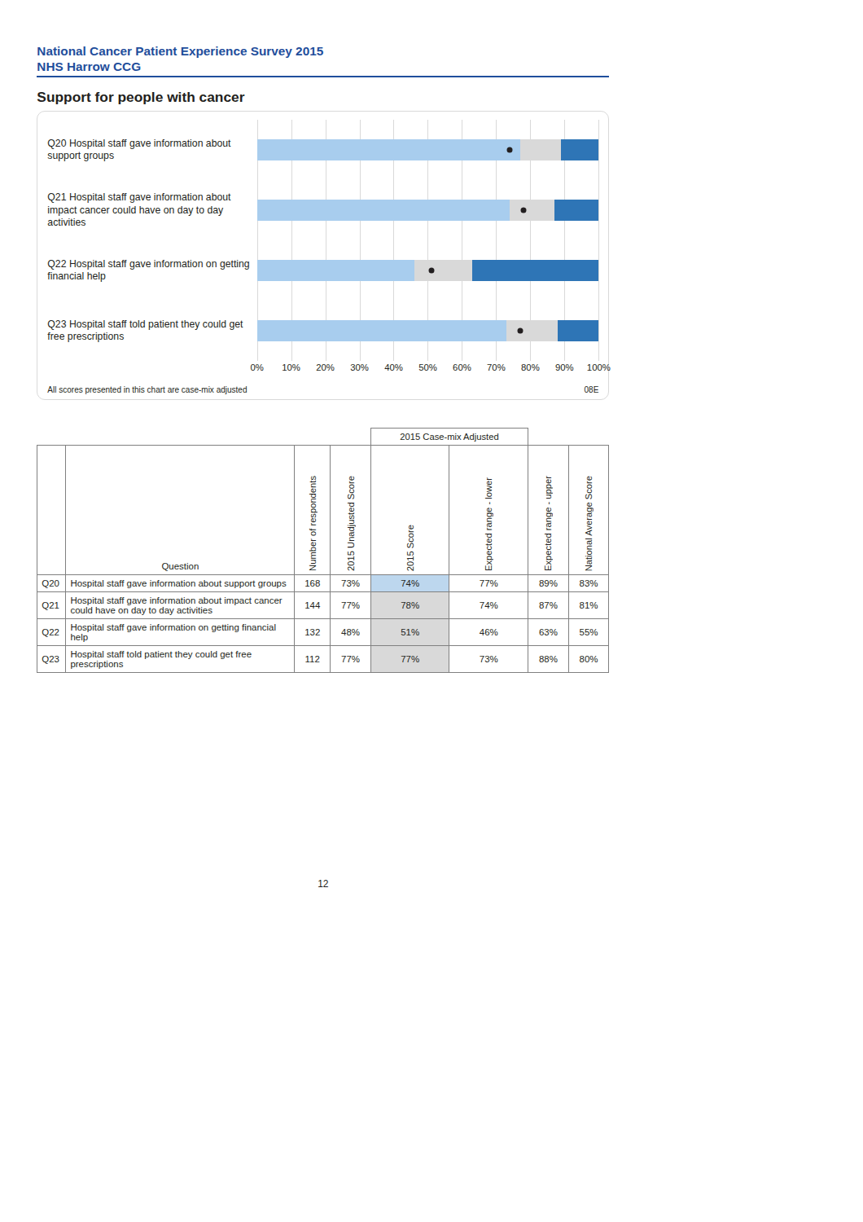National Cancer Patient Experience Survey 2015
NHS Harrow CCG
Support for people with cancer
| Q20 Hospital staff gave information about support groups | |
| Q21 Hospital staff gave information about impact cancer could have on day to day activities | |
| Q22 Hospital staff gave information on getting financial help | |
| Q23 Hospital staff told patient they could get free prescriptions | |
| | 0% 10% 20% 30% 40% 50% 60% 70% 80% 90% 100% |
All scores presented in this chart are case-mix adjusted 08E
| | 2015 Case-mix Adjusted | |
| --- | --- | --- |
| | Question | Number of respondents | 2015 Unadjusted Score | 2015 Score | Expected range - lower | Expected range - upper | National Average Score |
| Q20 | Hospital staff gave information about support groups | 168 | 73% | 74% | 77% | 89% | 83% |
| Q21 | Hospital staff gave information about impact cancer could have on day to day activities | 144 | 77% | 78% | 74% | 87% | 81% |
| Q22 | Hospital staff gave information on getting financial help | 132 | 48% | 51% | 46% | 63% | 55% |
| Q23 | Hospital staff told patient they could get free prescriptions | 112 | 77% | 77% | 73% | 88% | 80% |
12